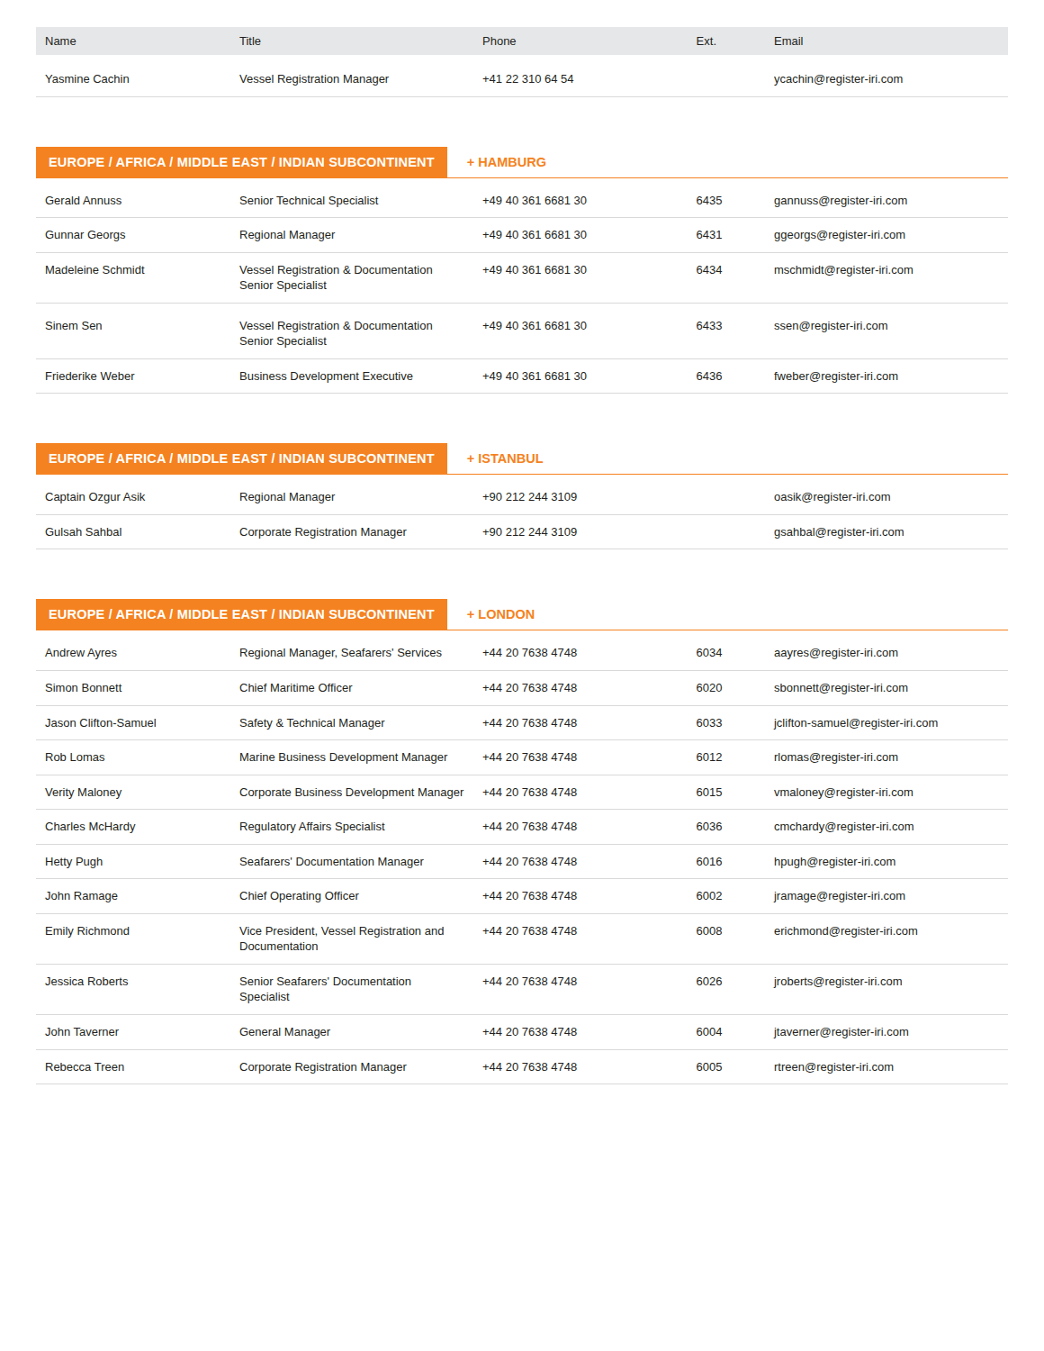| Name | Title | Phone | Ext. | Email |
| --- | --- | --- | --- | --- |
| Yasmine Cachin | Vessel Registration Manager | +41 22 310 64 54 | | ycachin@register-iri.com |
EUROPE / AFRICA / MIDDLE EAST / INDIAN SUBCONTINENT
+ HAMBURG
| Gerald Annuss | Senior Technical Specialist | +49 40 361 6681 30 | 6435 | gannuss@register-iri.com |
| Gunnar Georgs | Regional Manager | +49 40 361 6681 30 | 6431 | ggeorgs@register-iri.com |
| Madeleine Schmidt | Vessel Registration & Documentation Senior Specialist | +49 40 361 6681 30 | 6434 | mschmidt@register-iri.com |
| Sinem Sen | Vessel Registration & Documentation Senior Specialist | +49 40 361 6681 30 | 6433 | ssen@register-iri.com |
| Friederike Weber | Business Development Executive | +49 40 361 6681 30 | 6436 | fweber@register-iri.com |
EUROPE / AFRICA / MIDDLE EAST / INDIAN SUBCONTINENT
+ ISTANBUL
| Captain Ozgur Asik | Regional Manager | +90 212 244 3109 | | oasik@register-iri.com |
| Gulsah Sahbal | Corporate Registration Manager | +90 212 244 3109 | | gsahbal@register-iri.com |
EUROPE / AFRICA / MIDDLE EAST / INDIAN SUBCONTINENT
+ LONDON
| Andrew Ayres | Regional Manager, Seafarers' Services | +44 20 7638 4748 | 6034 | aayres@register-iri.com |
| Simon Bonnett | Chief Maritime Officer | +44 20 7638 4748 | 6020 | sbonnett@register-iri.com |
| Jason Clifton-Samuel | Safety & Technical Manager | +44 20 7638 4748 | 6033 | jclifton-samuel@register-iri.com |
| Rob Lomas | Marine Business Development Manager | +44 20 7638 4748 | 6012 | rlomas@register-iri.com |
| Verity Maloney | Corporate Business Development Manager | +44 20 7638 4748 | 6015 | vmaloney@register-iri.com |
| Charles McHardy | Regulatory Affairs Specialist | +44 20 7638 4748 | 6036 | cmchardy@register-iri.com |
| Hetty Pugh | Seafarers' Documentation Manager | +44 20 7638 4748 | 6016 | hpugh@register-iri.com |
| John Ramage | Chief Operating Officer | +44 20 7638 4748 | 6002 | jramage@register-iri.com |
| Emily Richmond | Vice President, Vessel Registration and Documentation | +44 20 7638 4748 | 6008 | erichmond@register-iri.com |
| Jessica Roberts | Senior Seafarers' Documentation Specialist | +44 20 7638 4748 | 6026 | jroberts@register-iri.com |
| John Taverner | General Manager | +44 20 7638 4748 | 6004 | jtaverner@register-iri.com |
| Rebecca Treen | Corporate Registration Manager | +44 20 7638 4748 | 6005 | rtreen@register-iri.com |